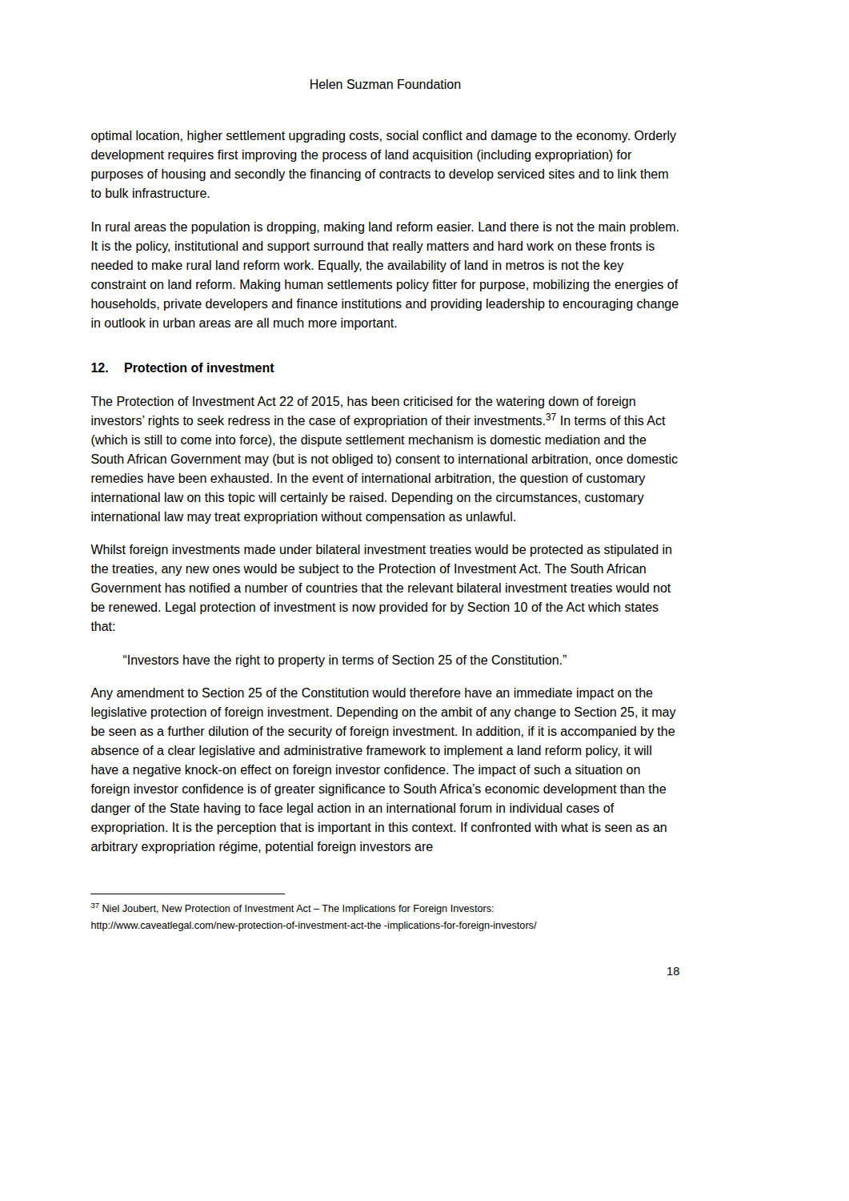Helen Suzman Foundation
optimal location, higher settlement upgrading costs, social conflict and damage to the economy. Orderly development requires first improving the process of land acquisition (including expropriation) for purposes of housing and secondly the financing of contracts to develop serviced sites and to link them to bulk infrastructure.
In rural areas the population is dropping, making land reform easier. Land there is not the main problem. It is the policy, institutional and support surround that really matters and hard work on these fronts is needed to make rural land reform work. Equally, the availability of land in metros is not the key constraint on land reform. Making human settlements policy fitter for purpose, mobilizing the energies of households, private developers and finance institutions and providing leadership to encouraging change in outlook in urban areas are all much more important.
12. Protection of investment
The Protection of Investment Act 22 of 2015, has been criticised for the watering down of foreign investors’ rights to seek redress in the case of expropriation of their investments.37 In terms of this Act (which is still to come into force), the dispute settlement mechanism is domestic mediation and the South African Government may (but is not obliged to) consent to international arbitration, once domestic remedies have been exhausted. In the event of international arbitration, the question of customary international law on this topic will certainly be raised. Depending on the circumstances, customary international law may treat expropriation without compensation as unlawful.
Whilst foreign investments made under bilateral investment treaties would be protected as stipulated in the treaties, any new ones would be subject to the Protection of Investment Act. The South African Government has notified a number of countries that the relevant bilateral investment treaties would not be renewed. Legal protection of investment is now provided for by Section 10 of the Act which states that:
“Investors have the right to property in terms of Section 25 of the Constitution.”
Any amendment to Section 25 of the Constitution would therefore have an immediate impact on the legislative protection of foreign investment. Depending on the ambit of any change to Section 25, it may be seen as a further dilution of the security of foreign investment. In addition, if it is accompanied by the absence of a clear legislative and administrative framework to implement a land reform policy, it will have a negative knock-on effect on foreign investor confidence. The impact of such a situation on foreign investor confidence is of greater significance to South Africa’s economic development than the danger of the State having to face legal action in an international forum in individual cases of expropriation. It is the perception that is important in this context. If confronted with what is seen as an arbitrary expropriation régime, potential foreign investors are
37 Niel Joubert, New Protection of Investment Act – The Implications for Foreign Investors:
http://www.caveatlegal.com/new-protection-of-investment-act-the -implications-for-foreign-investors/
18